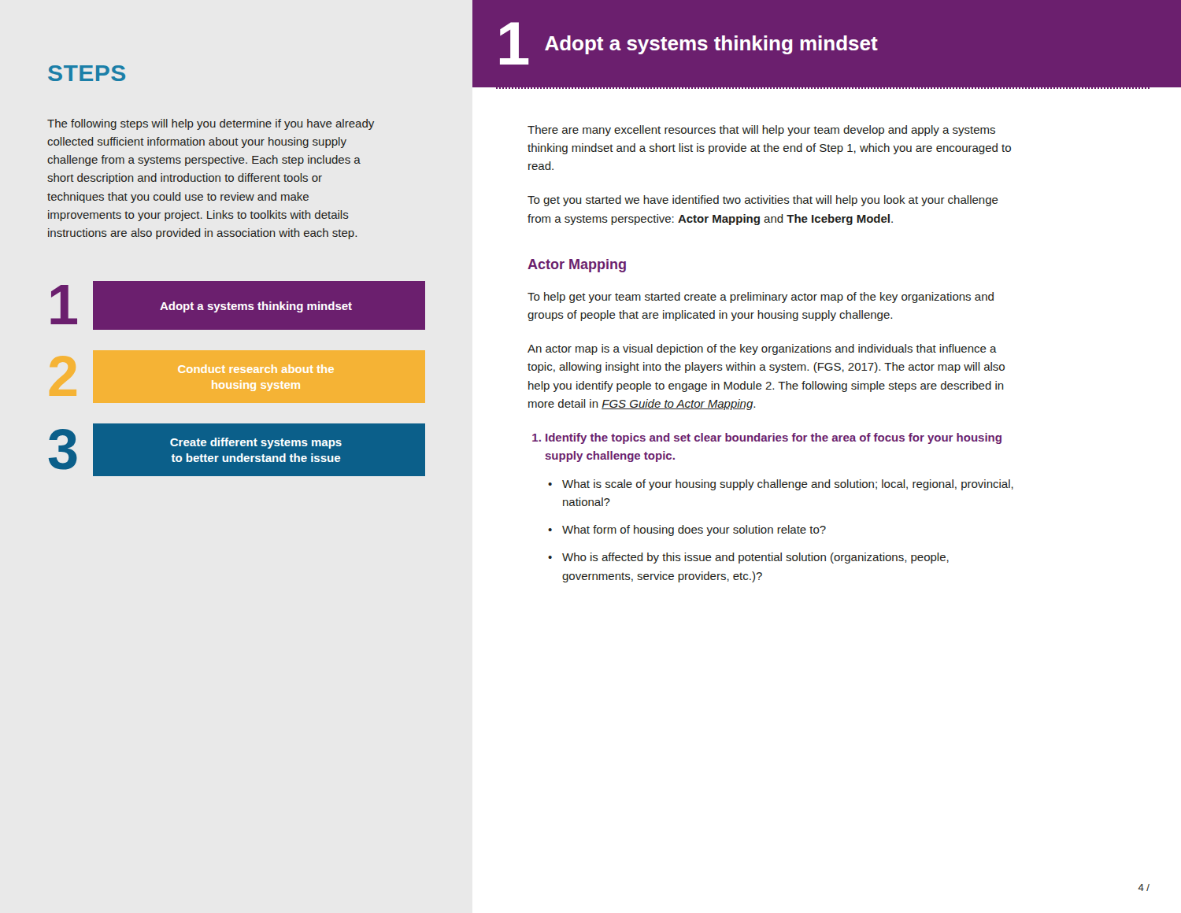STEPS
The following steps will help you determine if you have already collected sufficient information about your housing supply challenge from a systems perspective. Each step includes a short description and introduction to different tools or techniques that you could use to review and make improvements to your project. Links to toolkits with details instructions are also provided in association with each step.
1
Adopt a systems thinking mindset
2
Conduct research about the
housing system
3
Create different systems maps
to better understand the issue
1
Adopt a systems thinking mindset
There are many excellent resources that will help your team develop and apply a systems thinking mindset and a short list is provide at the end of Step 1, which you are encouraged to read.
To get you started we have identified two activities that will help you look at your challenge from a systems perspective: Actor Mapping and The Iceberg Model.
Actor Mapping
To help get your team started create a preliminary actor map of the key organizations and groups of people that are implicated in your housing supply challenge.
An actor map is a visual depiction of the key organizations and individuals that influence a topic, allowing insight into the players within a system. (FGS, 2017). The actor map will also help you identify people to engage in Module 2. The following simple steps are described in more detail in FGS Guide to Actor Mapping.
Identify the topics and set clear boundaries for the area of focus for your housing supply challenge topic.
What is scale of your housing supply challenge and solution; local, regional, provincial, national?
What form of housing does your solution relate to?
Who is affected by this issue and potential solution (organizations, people, governments, service providers, etc.)?
4 /